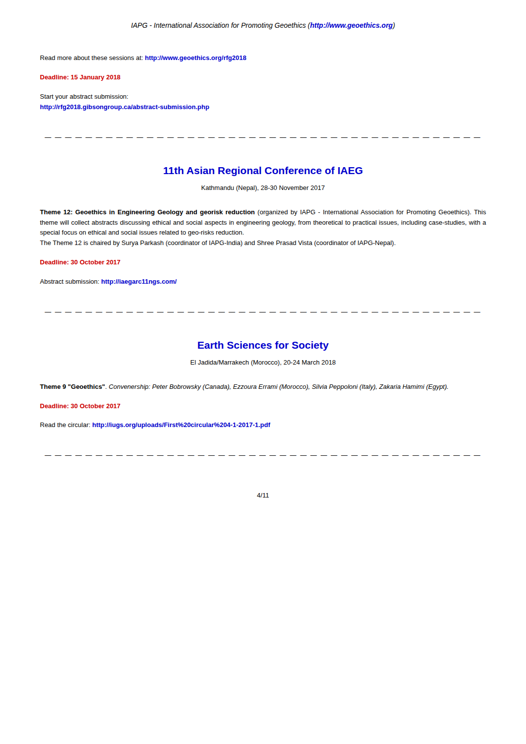IAPG - International Association for Promoting Geoethics (http://www.geoethics.org)
Read more about these sessions at: http://www.geoethics.org/rfg2018
Deadline: 15 January 2018
Start your abstract submission:
http://rfg2018.gibsongroup.ca/abstract-submission.php
— — — — — — — — — — — — — — — — — — — — — — — — — — — — — — — — — — — — — — — — — — —
11th Asian Regional Conference of IAEG
Kathmandu (Nepal), 28-30 November 2017
Theme 12: Geoethics in Engineering Geology and georisk reduction (organized by IAPG - International Association for Promoting Geoethics). This theme will collect abstracts discussing ethical and social aspects in engineering geology, from theoretical to practical issues, including case-studies, with a special focus on ethical and social issues related to geo-risks reduction.
The Theme 12 is chaired by Surya Parkash (coordinator of IAPG-India) and Shree Prasad Vista (coordinator of IAPG-Nepal).
Deadline: 30 October 2017
Abstract submission: http://iaegarc11ngs.com/
— — — — — — — — — — — — — — — — — — — — — — — — — — — — — — — — — — — — — — — — — — —
Earth Sciences for Society
El Jadida/Marrakech (Morocco), 20-24 March 2018
Theme 9 "Geoethics". Convenership: Peter Bobrowsky (Canada), Ezzoura Errami (Morocco), Silvia Peppoloni (Italy), Zakaria Hamimi (Egypt).
Deadline: 30 October 2017
Read the circular: http://iugs.org/uploads/First%20circular%204-1-2017-1.pdf
— — — — — — — — — — — — — — — — — — — — — — — — — — — — — — — — — — — — — — — — — — —
4/11